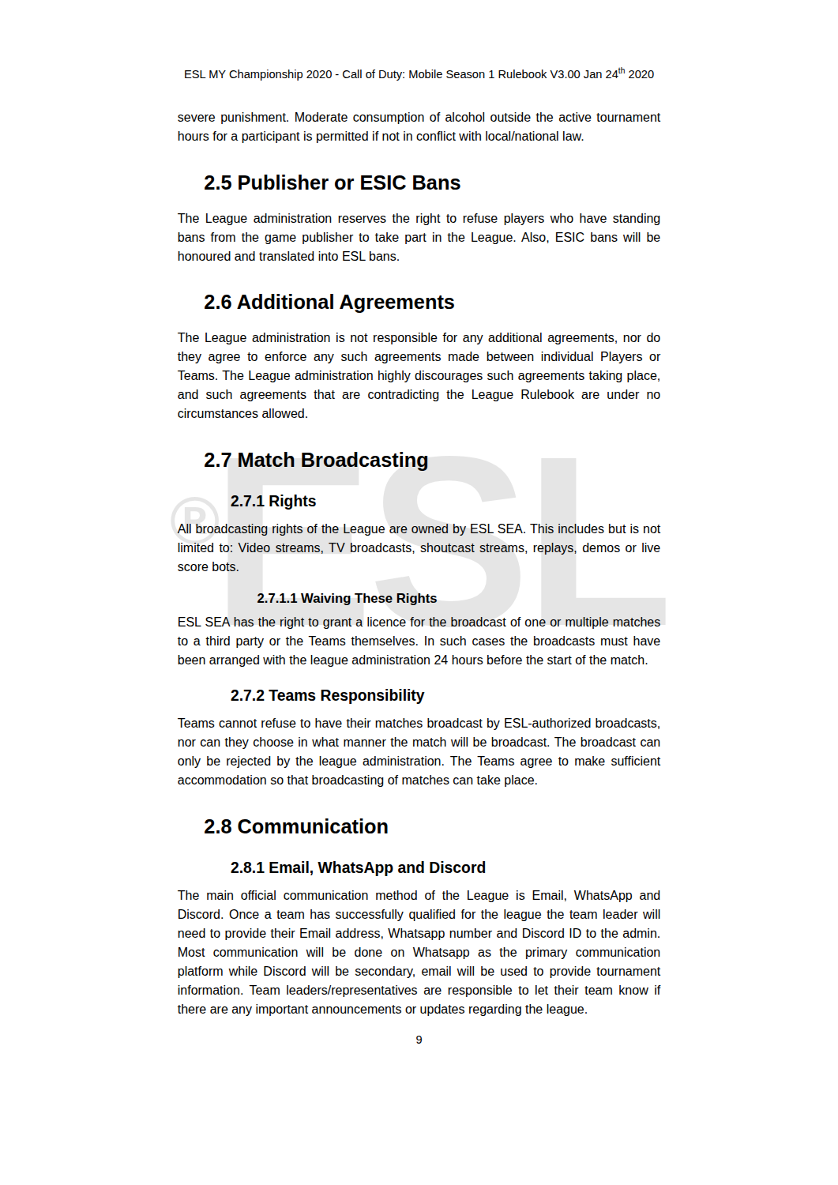ESL
ESL MY Championship 2020 - Call of Duty: Mobile Season 1 Rulebook V3.00 Jan 24th 2020
severe punishment. Moderate consumption of alcohol outside the active tournament hours for a participant is permitted if not in conflict with local/national law.
2.5 Publisher or ESIC Bans
The League administration reserves the right to refuse players who have standing bans from the game publisher to take part in the League. Also, ESIC bans will be honoured and translated into ESL bans.
2.6 Additional Agreements
The League administration is not responsible for any additional agreements, nor do they agree to enforce any such agreements made between individual Players or Teams. The League administration highly discourages such agreements taking place, and such agreements that are contradicting the League Rulebook are under no circumstances allowed.
2.7 Match Broadcasting
2.7.1 Rights
All broadcasting rights of the League are owned by ESL SEA. This includes but is not limited to: Video streams, TV broadcasts, shoutcast streams, replays, demos or live score bots.
2.7.1.1 Waiving These Rights
ESL SEA has the right to grant a licence for the broadcast of one or multiple matches to a third party or the Teams themselves. In such cases the broadcasts must have been arranged with the league administration 24 hours before the start of the match.
2.7.2 Teams Responsibility
Teams cannot refuse to have their matches broadcast by ESL-authorized broadcasts, nor can they choose in what manner the match will be broadcast. The broadcast can only be rejected by the league administration. The Teams agree to make sufficient accommodation so that broadcasting of matches can take place.
2.8 Communication
2.8.1 Email, WhatsApp and Discord
The main official communication method of the League is Email, WhatsApp and Discord. Once a team has successfully qualified for the league the team leader will need to provide their Email address, Whatsapp number and Discord ID to the admin. Most communication will be done on Whatsapp as the primary communication platform while Discord will be secondary, email will be used to provide tournament information. Team leaders/representatives are responsible to let their team know if there are any important announcements or updates regarding the league.
9